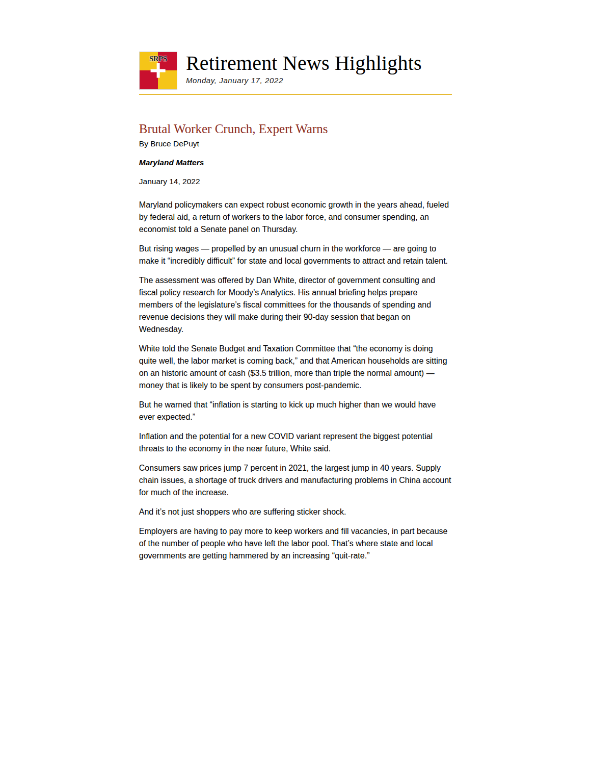SRPS
Retirement News Highlights
Monday, January 17, 2022
Brutal Worker Crunch, Expert Warns
By Bruce DePuyt
Maryland Matters
January 14, 2022
Maryland policymakers can expect robust economic growth in the years ahead, fueled by federal aid, a return of workers to the labor force, and consumer spending, an economist told a Senate panel on Thursday.
But rising wages — propelled by an unusual churn in the workforce — are going to make it “incredibly difficult” for state and local governments to attract and retain talent.
The assessment was offered by Dan White, director of government consulting and fiscal policy research for Moody’s Analytics. His annual briefing helps prepare members of the legislature’s fiscal committees for the thousands of spending and revenue decisions they will make during their 90-day session that began on Wednesday.
White told the Senate Budget and Taxation Committee that “the economy is doing quite well, the labor market is coming back,” and that American households are sitting on an historic amount of cash ($3.5 trillion, more than triple the normal amount) — money that is likely to be spent by consumers post-pandemic.
But he warned that “inflation is starting to kick up much higher than we would have ever expected.”
Inflation and the potential for a new COVID variant represent the biggest potential threats to the economy in the near future, White said.
Consumers saw prices jump 7 percent in 2021, the largest jump in 40 years. Supply chain issues, a shortage of truck drivers and manufacturing problems in China account for much of the increase.
And it’s not just shoppers who are suffering sticker shock.
Employers are having to pay more to keep workers and fill vacancies, in part because of the number of people who have left the labor pool. That’s where state and local governments are getting hammered by an increasing “quit-rate.”